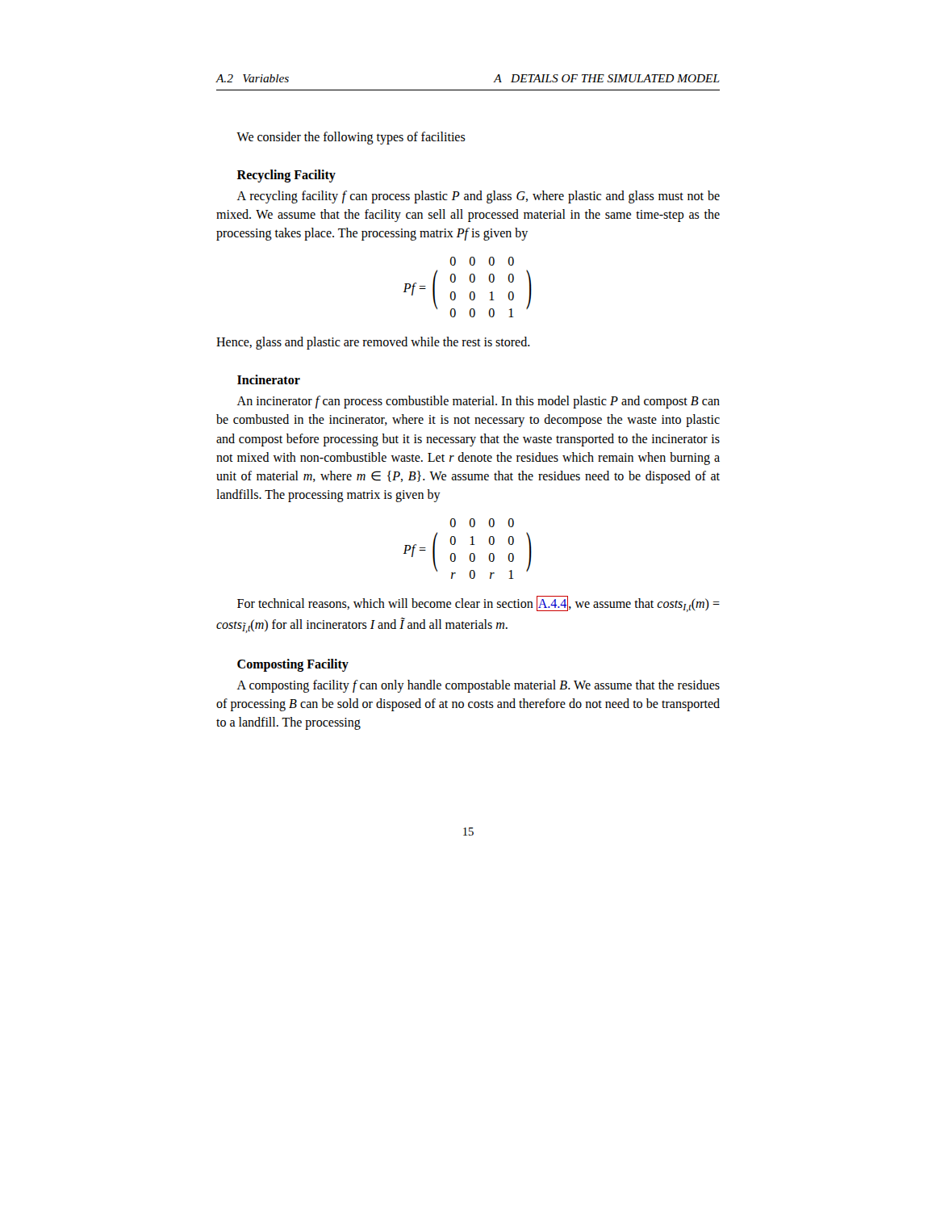A.2 Variables A DETAILS OF THE SIMULATED MODEL
We consider the following types of facilities
Recycling Facility
A recycling facility f can process plastic P and glass G, where plastic and glass must not be mixed. We assume that the facility can sell all processed material in the same time-step as the processing takes place. The processing matrix Pf is given by
Pf = (
| 0 | 0 | 0 | 0 |
| 0 | 0 | 0 | 0 |
| 0 | 0 | 1 | 0 |
| 0 | 0 | 0 | 1 |
)
Hence, glass and plastic are removed while the rest is stored.
Incinerator
An incinerator f can process combustible material. In this model plastic P and compost B can be combusted in the incinerator, where it is not necessary to decompose the waste into plastic and compost before processing but it is necessary that the waste transported to the incinerator is not mixed with non-combustible waste. Let r denote the residues which remain when burning a unit of material m, where m ∈ {P, B}. We assume that the residues need to be disposed of at landfills. The processing matrix is given by
Pf = (
| 0 | 0 | 0 | 0 |
| 0 | 1 | 0 | 0 |
| 0 | 0 | 0 | 0 |
| r | 0 | r | 1 |
)
For technical reasons, which will become clear in section A.4.4, we assume that costsI,t(m) = costsĨ,t(m) for all incinerators I and Ĩ and all materials m.
Composting Facility
A composting facility f can only handle compostable material B. We assume that the residues of processing B can be sold or disposed of at no costs and therefore do not need to be transported to a landfill. The processing
15